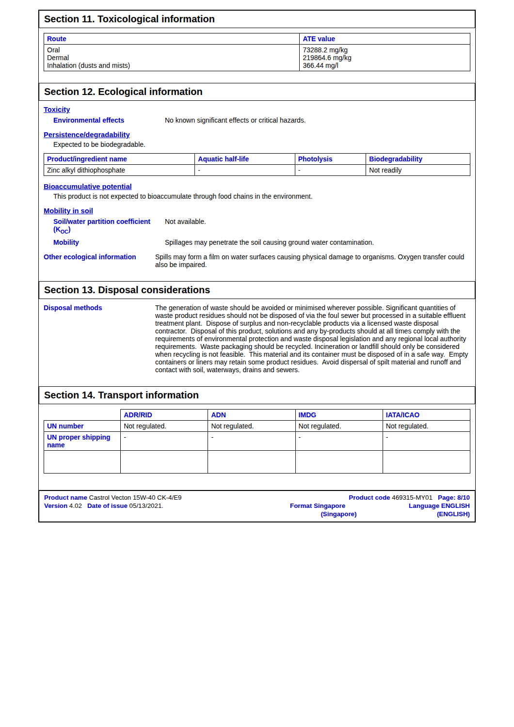Section 11. Toxicological information
| Route | ATE value |
| --- | --- |
| Oral Dermal Inhalation (dusts and mists) | 73288.2 mg/kg 219864.6 mg/kg 366.44 mg/l |
Section 12. Ecological information
Toxicity
Environmental effects
No known significant effects or critical hazards.
Persistence/degradability
Expected to be biodegradable.
| Product/ingredient name | Aquatic half-life | Photolysis | Biodegradability |
| --- | --- | --- | --- |
| Zinc alkyl dithiophosphate | - | - | Not readily |
Bioaccumulative potential
This product is not expected to bioaccumulate through food chains in the environment.
Mobility in soil
Soil/water partition coefficient (KOC)
Not available.
Mobility
Spillages may penetrate the soil causing ground water contamination.
Other ecological information
Spills may form a film on water surfaces causing physical damage to organisms. Oxygen transfer could also be impaired.
Section 13. Disposal considerations
Disposal methods
The generation of waste should be avoided or minimised wherever possible. Significant quantities of waste product residues should not be disposed of via the foul sewer but processed in a suitable effluent treatment plant. Dispose of surplus and non-recyclable products via a licensed waste disposal contractor. Disposal of this product, solutions and any by-products should at all times comply with the requirements of environmental protection and waste disposal legislation and any regional local authority requirements. Waste packaging should be recycled. Incineration or landfill should only be considered when recycling is not feasible. This material and its container must be disposed of in a safe way. Empty containers or liners may retain some product residues. Avoid dispersal of spilt material and runoff and contact with soil, waterways, drains and sewers.
Section 14. Transport information
| | ADR/RID | ADN | IMDG | IATA/ICAO |
| --- | --- | --- | --- | --- |
| UN number | Not regulated. | Not regulated. | Not regulated. | Not regulated. |
| UN proper shipping name | - | - | - | - |
Product name Castrol Vecton 15W-40 CK-4/E9
Product code 469315-MY01 Page: 8/10
Version 4.02 Date of issue 05/13/2021.
Format Singapore
Language ENGLISH
(Singapore)
(ENGLISH)